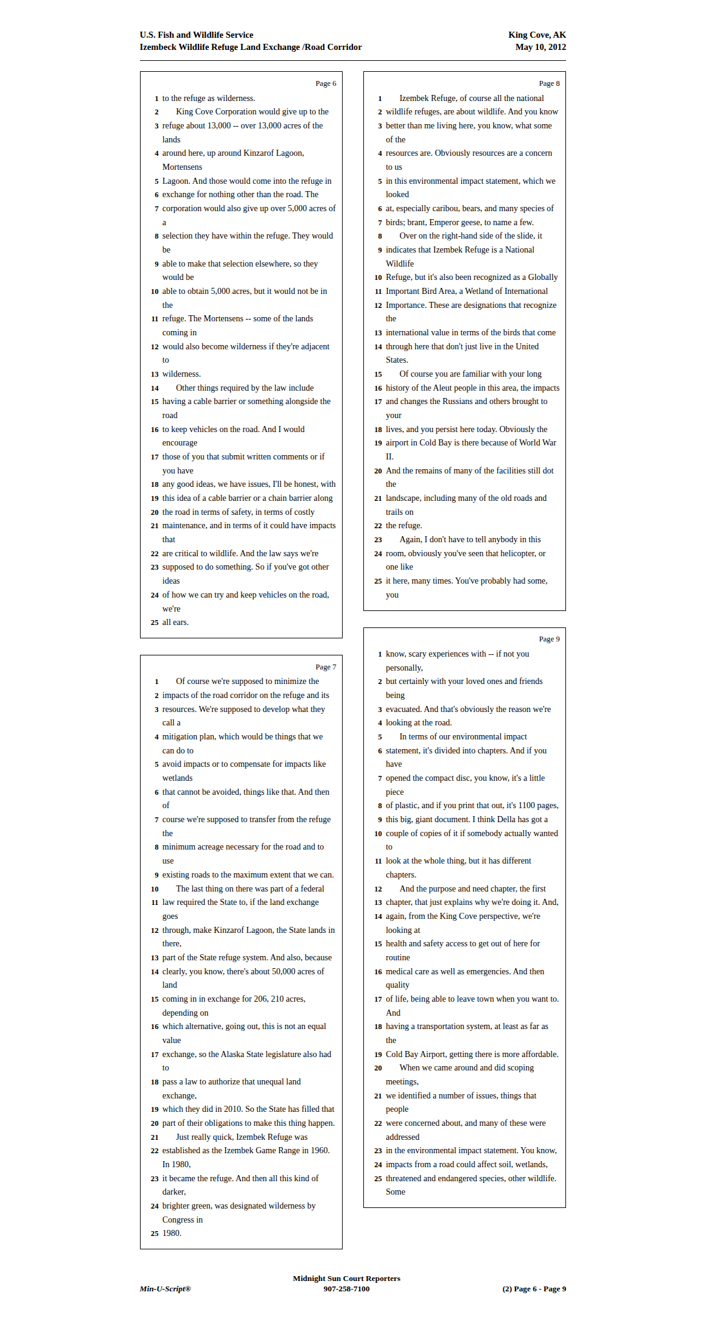U.S. Fish and Wildlife Service
Izembeck Wildlife Refuge Land Exchange /Road Corridor
King Cove, AK
May 10, 2012
Page 6
1 to the refuge as wilderness.
2 King Cove Corporation would give up to the
3 refuge about 13,000 -- over 13,000 acres of the lands
4 around here, up around Kinzarof Lagoon, Mortensens
5 Lagoon. And those would come into the refuge in
6 exchange for nothing other than the road. The
7 corporation would also give up over 5,000 acres of a
8 selection they have within the refuge. They would be
9 able to make that selection elsewhere, so they would be
10 able to obtain 5,000 acres, but it would not be in the
11 refuge. The Mortensens -- some of the lands coming in
12 would also become wilderness if they're adjacent to
13 wilderness.
14 Other things required by the law include
15 having a cable barrier or something alongside the road
16 to keep vehicles on the road. And I would encourage
17 those of you that submit written comments or if you have
18 any good ideas, we have issues, I'll be honest, with
19 this idea of a cable barrier or a chain barrier along
20 the road in terms of safety, in terms of costly
21 maintenance, and in terms of it could have impacts that
22 are critical to wildlife. And the law says we're
23 supposed to do something. So if you've got other ideas
24 of how we can try and keep vehicles on the road, we're
25 all ears.
Page 7
1 Of course we're supposed to minimize the
2 impacts of the road corridor on the refuge and its
3 resources. We're supposed to develop what they call a
4 mitigation plan, which would be things that we can do to
5 avoid impacts or to compensate for impacts like wetlands
6 that cannot be avoided, things like that. And then of
7 course we're supposed to transfer from the refuge the
8 minimum acreage necessary for the road and to use
9 existing roads to the maximum extent that we can.
10 The last thing on there was part of a federal
11 law required the State to, if the land exchange goes
12 through, make Kinzarof Lagoon, the State lands in there,
13 part of the State refuge system. And also, because
14 clearly, you know, there's about 50,000 acres of land
15 coming in in exchange for 206, 210 acres, depending on
16 which alternative, going out, this is not an equal value
17 exchange, so the Alaska State legislature also had to
18 pass a law to authorize that unequal land exchange,
19 which they did in 2010. So the State has filled that
20 part of their obligations to make this thing happen.
21 Just really quick, Izembek Refuge was
22 established as the Izembek Game Range in 1960. In 1980,
23 it became the refuge. And then all this kind of darker,
24 brighter green, was designated wilderness by Congress in
251980.
Page 8
1 Izembek Refuge, of course all the national
2 wildlife refuges, are about wildlife. And you know
3 better than me living here, you know, what some of the
4 resources are. Obviously resources are a concern to us
5 in this environmental impact statement, which we looked
6 at, especially caribou, bears, and many species of
7 birds; brant, Emperor geese, to name a few.
8 Over on the right-hand side of the slide, it
9 indicates that Izembek Refuge is a National Wildlife
10 Refuge, but it's also been recognized as a Globally
11 Important Bird Area, a Wetland of International
12 Importance. These are designations that recognize the
13 international value in terms of the birds that come
14 through here that don't just live in the United States.
15 Of course you are familiar with your long
16 history of the Aleut people in this area, the impacts
17 and changes the Russians and others brought to your
18 lives, and you persist here today. Obviously the
19 airport in Cold Bay is there because of World War II.
20 And the remains of many of the facilities still dot the
21 landscape, including many of the old roads and trails on
22 the refuge.
23 Again, I don't have to tell anybody in this
24 room, obviously you've seen that helicopter, or one like
25 it here, many times. You've probably had some, you
Page 9
1 know, scary experiences with -- if not you personally,
2 but certainly with your loved ones and friends being
3 evacuated. And that's obviously the reason we're
4 looking at the road.
5 In terms of our environmental impact
6 statement, it's divided into chapters. And if you have
7 opened the compact disc, you know, it's a little piece
8 of plastic, and if you print that out, it's 1100 pages,
9 this big, giant document. I think Della has got a
10 couple of copies of it if somebody actually wanted to
11 look at the whole thing, but it has different chapters.
12 And the purpose and need chapter, the first
13 chapter, that just explains why we're doing it. And,
14 again, from the King Cove perspective, we're looking at
15 health and safety access to get out of here for routine
16 medical care as well as emergencies. And then quality
17 of life, being able to leave town when you want to. And
18 having a transportation system, at least as far as the
19 Cold Bay Airport, getting there is more affordable.
20 When we came around and did scoping meetings,
21 we identified a number of issues, things that people
22 were concerned about, and many of these were addressed
23 in the environmental impact statement. You know,
24 impacts from a road could affect soil, wetlands,
25 threatened and endangered species, other wildlife. Some
Min-U-Script®
Midnight Sun Court Reporters
907-258-7100
(2) Page 6 - Page 9